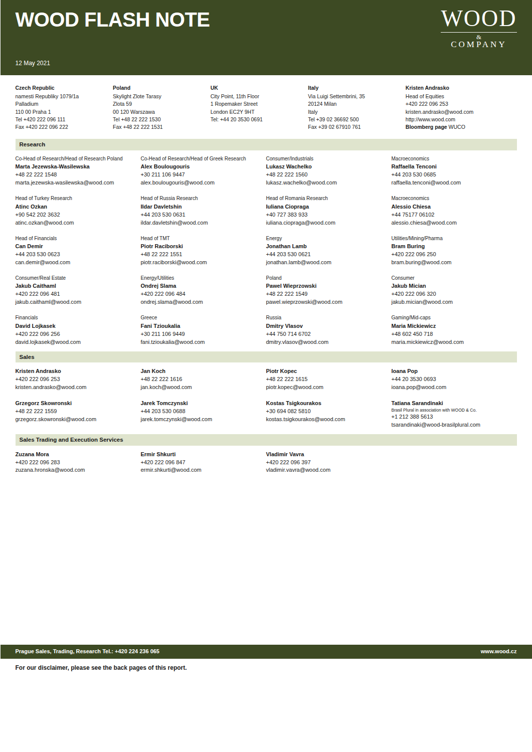WOOD FLASH NOTE
WOOD
&
COMPANY
12 May 2021
Czech Republic
namesti Republiky 1079/1a
Palladium
110 00 Praha 1
Tel +420 222 096 111
Fax +420 222 096 222
Poland
Skylight Zlote Tarasy
Zlota 59
00 120 Warszawa
Tel +48 22 222 1530
Fax +48 22 222 1531
UK
City Point, 11th Floor
1 Ropemaker Street
London EC2Y 9HT
Tel: +44 20 3530 0691
Italy
Via Luigi Settembrini, 35
20124 Milan
Italy
Tel +39 02 36692 500
Fax +39 02 67910 761
Kristen Andrasko
Head of Equities
+420 222 096 253
kristen.andrasko@wood.com
http://www.wood.com
Bloomberg page WUCO
Research
Co-Head of Research/Head of Research Poland
Marta Jezewska-Wasilewska
+48 22 222 1548
marta.jezewska-wasilewska@wood.com
Head of Turkey Research
Atinc Ozkan
+90 542 202 3632
atinc.ozkan@wood.com
Head of Financials
Can Demir
+44 203 530 0623
can.demir@wood.com
Consumer/Real Estate
Jakub Caithaml
+420 222 096 481
jakub.caithaml@wood.com
Financials
David Lojkasek
+420 222 096 256
david.lojkasek@wood.com
Co-Head of Research/Head of Greek Research
Alex Boulougouris
+30 211 106 9447
alex.boulougouris@wood.com
Head of Russia Research
Ildar Davletshin
+44 203 530 0631
ildar.davletshin@wood.com
Head of TMT
Piotr Raciborski
+48 22 222 1551
piotr.raciborski@wood.com
Energy/Utilities
Ondrej Slama
+420 222 096 484
ondrej.slama@wood.com
Greece
Fani Tzioukalia
+30 211 106 9449
fani.tzioukalia@wood.com
Consumer/Industrials
Lukasz Wachelko
+48 22 222 1560
lukasz.wachelko@wood.com
Head of Romania Research
Iuliana Ciopraga
+40 727 383 933
iuliana.ciopraga@wood.com
Energy
Jonathan Lamb
+44 203 530 0621
jonathan.lamb@wood.com
Poland
Pawel Wieprzowski
+48 22 222 1549
pawel.wieprzowski@wood.com
Russia
Dmitry Vlasov
+44 750 714 6702
dmitry.vlasov@wood.com
Macroeconomics
Raffaella Tenconi
+44 203 530 0685
raffaella.tenconi@wood.com
Macroeconomics
Alessio Chiesa
+44 75177 06102
alessio.chiesa@wood.com
Utilities/Mining/Pharma
Bram Buring
+420 222 096 250
bram.buring@wood.com
Consumer
Jakub Mician
+420 222 096 320
jakub.mician@wood.com
Gaming/Mid-caps
Maria Mickiewicz
+48 602 450 718
maria.mickiewicz@wood.com
Sales
Kristen Andrasko
+420 222 096 253
kristen.andrasko@wood.com
Grzegorz Skowronski
+48 22 222 1559
grzegorz.skowronski@wood.com
Jan Koch
+48 22 222 1616
jan.koch@wood.com
Jarek Tomczynski
+44 203 530 0688
jarek.tomczynski@wood.com
Piotr Kopec
+48 22 222 1615
piotr.kopec@wood.com
Kostas Tsigkourakos
+30 694 082 5810
kostas.tsigkourakos@wood.com
Ioana Pop
+44 20 3530 0693
ioana.pop@wood.com
Tatiana Sarandinaki
Brasil Plural in association with WOOD & Co.
+1 212 388 5613
tsarandinaki@wood-brasilplural.com
Sales Trading and Execution Services
Zuzana Mora
+420 222 096 283
zuzana.hronska@wood.com
Ermir Shkurti
+420 222 096 847
ermir.shkurti@wood.com
Vladimir Vavra
+420 222 096 397
vladimir.vavra@wood.com
Prague Sales, Trading, Research Tel.: +420 224 236 065
www.wood.cz
For our disclaimer, please see the back pages of this report.